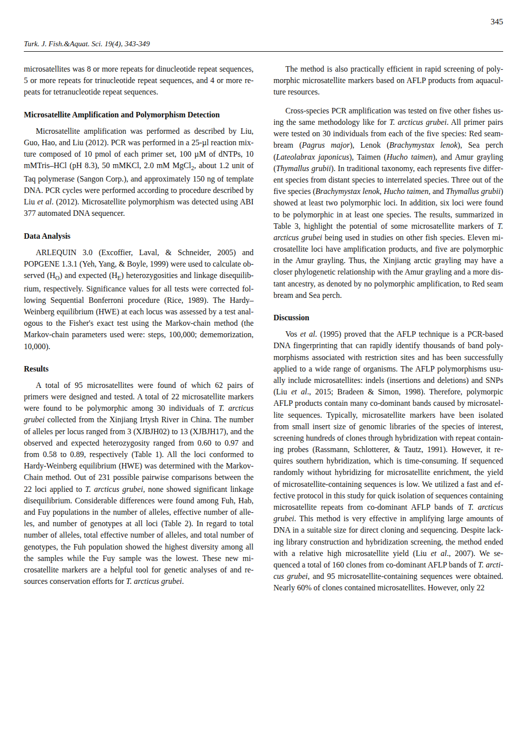345
Turk. J. Fish.&Aquat. Sci. 19(4), 343-349
microsatellites was 8 or more repeats for dinucleotide repeat sequences, 5 or more repeats for trinucleotide repeat sequences, and 4 or more repeats for tetranucleotide repeat sequences.
Microsatellite Amplification and Polymorphism Detection
Microsatellite amplification was performed as described by Liu, Guo, Hao, and Liu (2012). PCR was performed in a 25-µl reaction mixture composed of 10 pmol of each primer set, 100 µM of dNTPs, 10 mMTris–HCl (pH 8.3), 50 mMKCl, 2.0 mM MgCl2, about 1.2 unit of Taq polymerase (Sangon Corp.), and approximately 150 ng of template DNA. PCR cycles were performed according to procedure described by Liu et al. (2012). Microsatellite polymorphism was detected using ABI 377 automated DNA sequencer.
Data Analysis
ARLEQUIN 3.0 (Excoffier, Laval, & Schneider, 2005) and POPGENE 1.3.1 (Yeh, Yang, & Boyle, 1999) were used to calculate observed (HO) and expected (HE) heterozygosities and linkage disequilibrium, respectively. Significance values for all tests were corrected following Sequential Bonferroni procedure (Rice, 1989). The Hardy–Weinberg equilibrium (HWE) at each locus was assessed by a test analogous to the Fisher's exact test using the Markov-chain method (the Markov-chain parameters used were: steps, 100,000; dememorization, 10,000).
Results
A total of 95 microsatellites were found of which 62 pairs of primers were designed and tested. A total of 22 microsatellite markers were found to be polymorphic among 30 individuals of T. arcticus grubei collected from the Xinjiang Irtysh River in China. The number of alleles per locus ranged from 3 (XJBJH02) to 13 (XJBJH17), and the observed and expected heterozygosity ranged from 0.60 to 0.97 and from 0.58 to 0.89, respectively (Table 1). All the loci conformed to Hardy-Weinberg equilibrium (HWE) was determined with the Markov-Chain method. Out of 231 possible pairwise comparisons between the 22 loci applied to T. arcticus grubei, none showed significant linkage disequilibrium. Considerable differences were found among Fuh, Hab, and Fuy populations in the number of alleles, effective number of alleles, and number of genotypes at all loci (Table 2). In regard to total number of alleles, total effective number of alleles, and total number of genotypes, the Fuh population showed the highest diversity among all the samples while the Fuy sample was the lowest. These new microsatellite markers are a helpful tool for genetic analyses of and resources conservation efforts for T. arcticus grubei.
The method is also practically efficient in rapid screening of polymorphic microsatellite markers based on AFLP products from aquaculture resources.
Cross-species PCR amplification was tested on five other fishes using the same methodology like for T. arcticus grubei. All primer pairs were tested on 30 individuals from each of the five species: Red seambream (Pagrus major), Lenok (Brachymystax lenok), Sea perch (Lateolabrax japonicus), Taimen (Hucho taimen), and Amur grayling (Thymallus grubii). In traditional taxonomy, each represents five different species from distant species to interrelated species. Three out of the five species (Brachymystax lenok, Hucho taimen, and Thymallus grubii) showed at least two polymorphic loci. In addition, six loci were found to be polymorphic in at least one species. The results, summarized in Table 3, highlight the potential of some microsatellite markers of T. arcticus grubei being used in studies on other fish species. Eleven microsatellite loci have amplification products, and five are polymorphic in the Amur grayling. Thus, the Xinjiang arctic grayling may have a closer phylogenetic relationship with the Amur grayling and a more distant ancestry, as denoted by no polymorphic amplification, to Red seam bream and Sea perch.
Discussion
Vos et al. (1995) proved that the AFLP technique is a PCR-based DNA fingerprinting that can rapidly identify thousands of band polymorphisms associated with restriction sites and has been successfully applied to a wide range of organisms. The AFLP polymorphisms usually include microsatellites: indels (insertions and deletions) and SNPs (Liu et al., 2015; Bradeen & Simon, 1998). Therefore, polymorpic AFLP products contain many co-dominant bands caused by microsatellite sequences. Typically, microsatellite markers have been isolated from small insert size of genomic libraries of the species of interest, screening hundreds of clones through hybridization with repeat containing probes (Rassmann, Schlotterer, & Tautz, 1991). However, it requires southern hybridization, which is time-consuming. If sequenced randomly without hybridizing for microsatellite enrichment, the yield of microsatellite-containing sequences is low. We utilized a fast and effective protocol in this study for quick isolation of sequences containing microsatellite repeats from co-dominant AFLP bands of T. arcticus grubei. This method is very effective in amplifying large amounts of DNA in a suitable size for direct cloning and sequencing. Despite lacking library construction and hybridization screening, the method ended with a relative high microsatellite yield (Liu et al., 2007). We sequenced a total of 160 clones from co-dominant AFLP bands of T. arcticus grubei, and 95 microsatellite-containing sequences were obtained. Nearly 60% of clones contained microsatellites. However, only 22